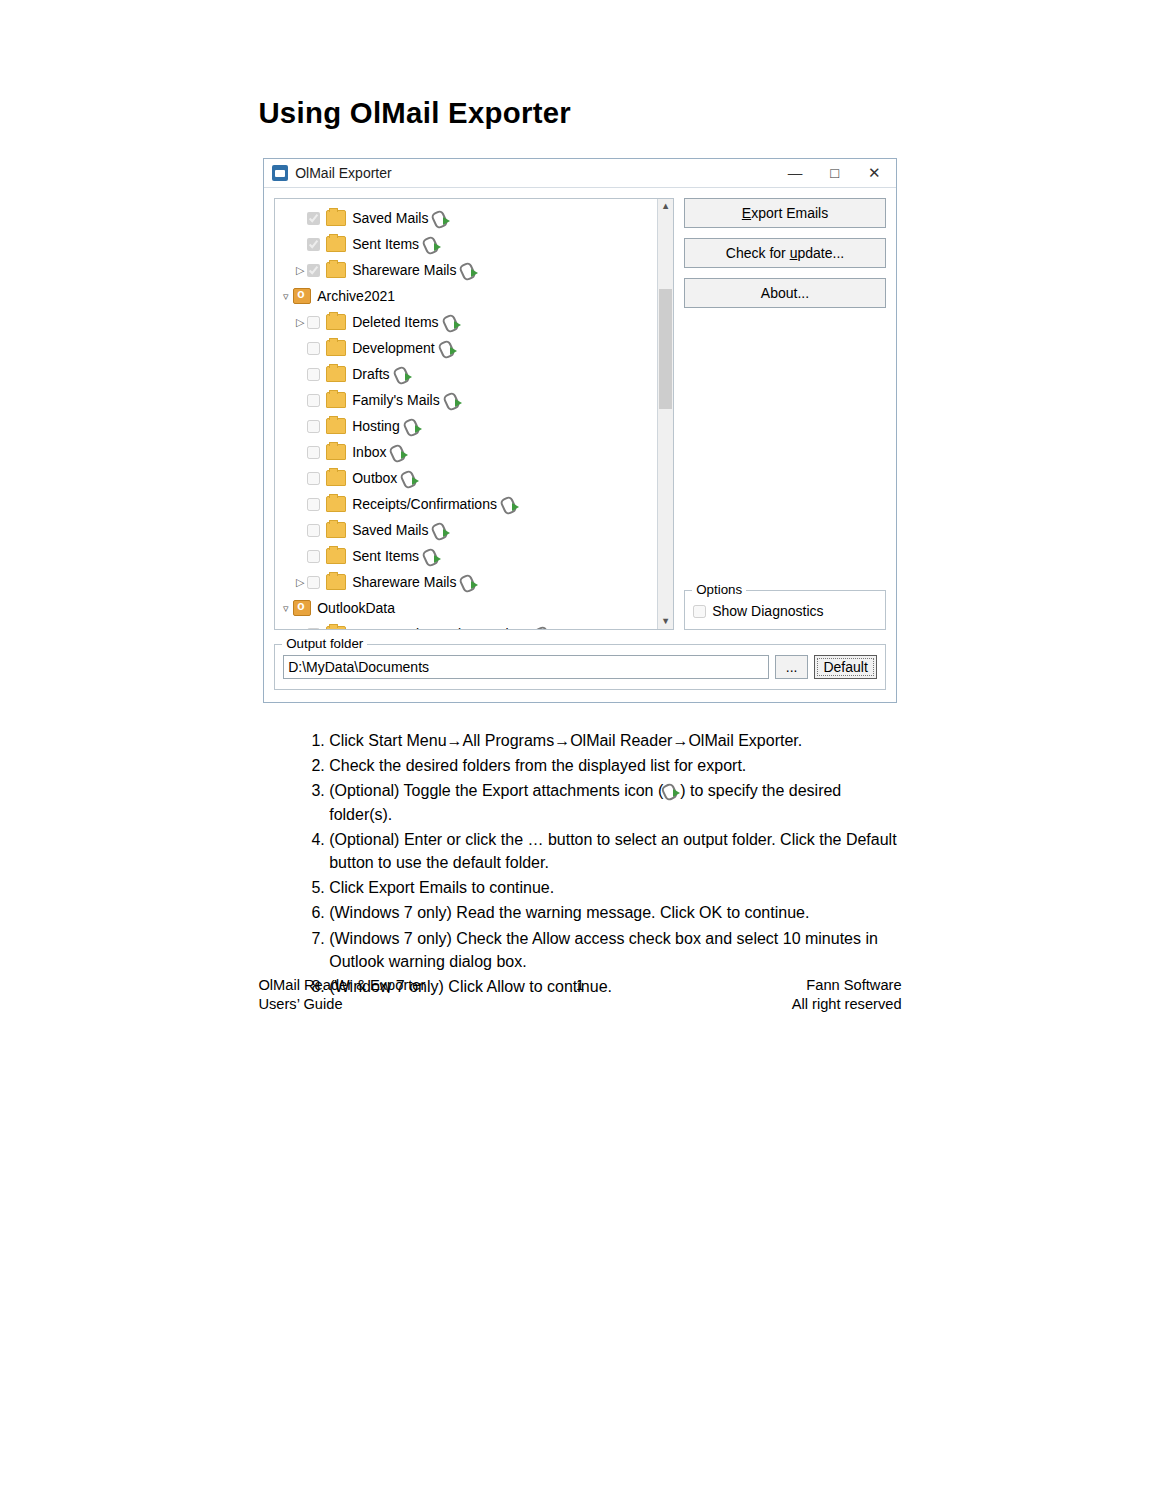Using OlMail Exporter
OlMail Exporter
— □ ✕
Saved Mails
Sent Items
▷ Shareware Mails
▿ Archive2021
▷ Deleted Items
Development
Drafts
Family's Mails
Hosting
Inbox
Outbox
Receipts/Confirmations
Saved Mails
Sent Items
▷ Shareware Mails
▿ OutlookData
Conversation Action Settings
▷ Deleted Items
▲
▼
Export Emails
Check for update...
About...
Options
Show Diagnostics
Output folder
... Default
Click Start Menu→All Programs→OlMail Reader→OlMail Exporter.
Check the desired folders from the displayed list for export.
(Optional) Toggle the Export attachments icon ( ) to specify the desired folder(s).
(Optional) Enter or click the … button to select an output folder. Click the Default button to use the default folder.
Click Export Emails to continue.
(Windows 7 only) Read the warning message. Click OK to continue.
(Windows 7 only) Check the Allow access check box and select 10 minutes in Outlook warning dialog box.
(Window 7 only) Click Allow to continue.
| OlMail Reader & Exporter | 1 | Fann Software |
| Users’ Guide | | All right reserved |